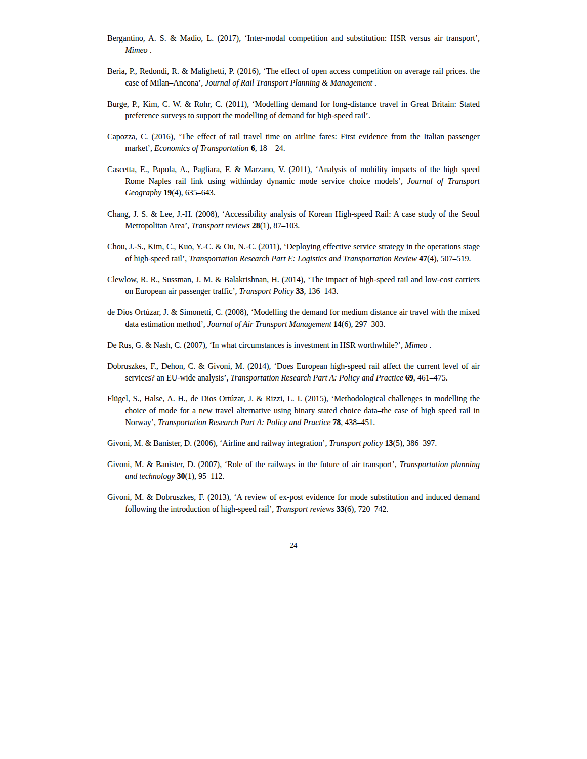Bergantino, A. S. & Madio, L. (2017), ‘Inter-modal competition and substitution: HSR versus air transport’, Mimeo .
Beria, P., Redondi, R. & Malighetti, P. (2016), ‘The effect of open access competition on average rail prices. the case of Milan–Ancona’, Journal of Rail Transport Planning & Management .
Burge, P., Kim, C. W. & Rohr, C. (2011), ‘Modelling demand for long-distance travel in Great Britain: Stated preference surveys to support the modelling of demand for high-speed rail’.
Capozza, C. (2016), ‘The effect of rail travel time on airline fares: First evidence from the Italian passenger market’, Economics of Transportation 6, 18 – 24.
Cascetta, E., Papola, A., Pagliara, F. & Marzano, V. (2011), ‘Analysis of mobility impacts of the high speed Rome–Naples rail link using withinday dynamic mode service choice models’, Journal of Transport Geography 19(4), 635–643.
Chang, J. S. & Lee, J.-H. (2008), ‘Accessibility analysis of Korean High-speed Rail: A case study of the Seoul Metropolitan Area’, Transport reviews 28(1), 87–103.
Chou, J.-S., Kim, C., Kuo, Y.-C. & Ou, N.-C. (2011), ‘Deploying effective service strategy in the operations stage of high-speed rail’, Transportation Research Part E: Logistics and Transportation Review 47(4), 507–519.
Clewlow, R. R., Sussman, J. M. & Balakrishnan, H. (2014), ‘The impact of high-speed rail and low-cost carriers on European air passenger traffic’, Transport Policy 33, 136–143.
de Dios Ortúzar, J. & Simonetti, C. (2008), ‘Modelling the demand for medium distance air travel with the mixed data estimation method’, Journal of Air Transport Management 14(6), 297–303.
De Rus, G. & Nash, C. (2007), ‘In what circumstances is investment in HSR worthwhile?’, Mimeo .
Dobruszkes, F., Dehon, C. & Givoni, M. (2014), ‘Does European high-speed rail affect the current level of air services? an EU-wide analysis’, Transportation Research Part A: Policy and Practice 69, 461–475.
Flügel, S., Halse, A. H., de Dios Ortúzar, J. & Rizzi, L. I. (2015), ‘Methodological challenges in modelling the choice of mode for a new travel alternative using binary stated choice data–the case of high speed rail in Norway’, Transportation Research Part A: Policy and Practice 78, 438–451.
Givoni, M. & Banister, D. (2006), ‘Airline and railway integration’, Transport policy 13(5), 386–397.
Givoni, M. & Banister, D. (2007), ‘Role of the railways in the future of air transport’, Transportation planning and technology 30(1), 95–112.
Givoni, M. & Dobruszkes, F. (2013), ‘A review of ex-post evidence for mode substitution and induced demand following the introduction of high-speed rail’, Transport reviews 33(6), 720–742.
24